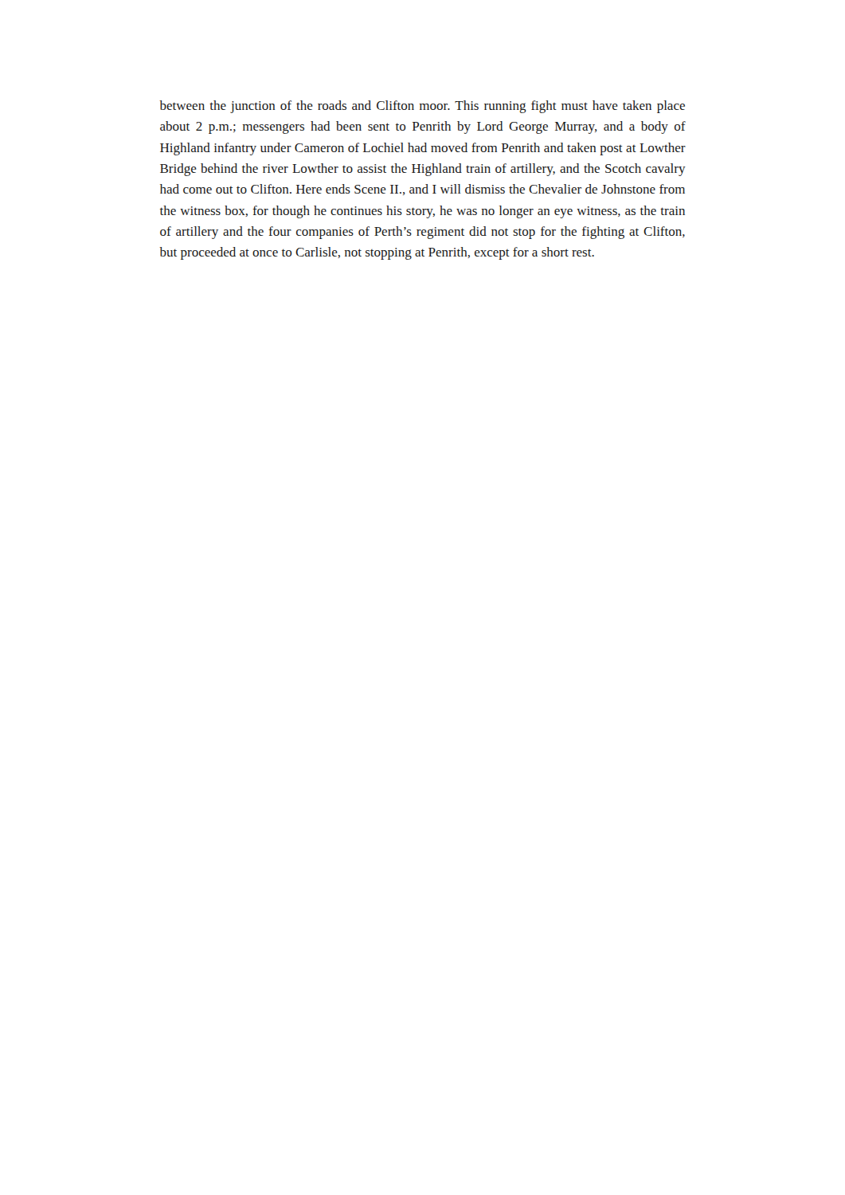between the junction of the roads and Clifton moor. This running fight must have taken place about 2 p.m.; messengers had been sent to Penrith by Lord George Murray, and a body of Highland infantry under Cameron of Lochiel had moved from Penrith and taken post at Lowther Bridge behind the river Lowther to assist the Highland train of artillery, and the Scotch cavalry had come out to Clifton. Here ends Scene II., and I will dismiss the Chevalier de Johnstone from the witness box, for though he continues his story, he was no longer an eye witness, as the train of artillery and the four companies of Perth’s regiment did not stop for the fighting at Clifton, but proceeded at once to Carlisle, not stopping at Penrith, except for a short rest.